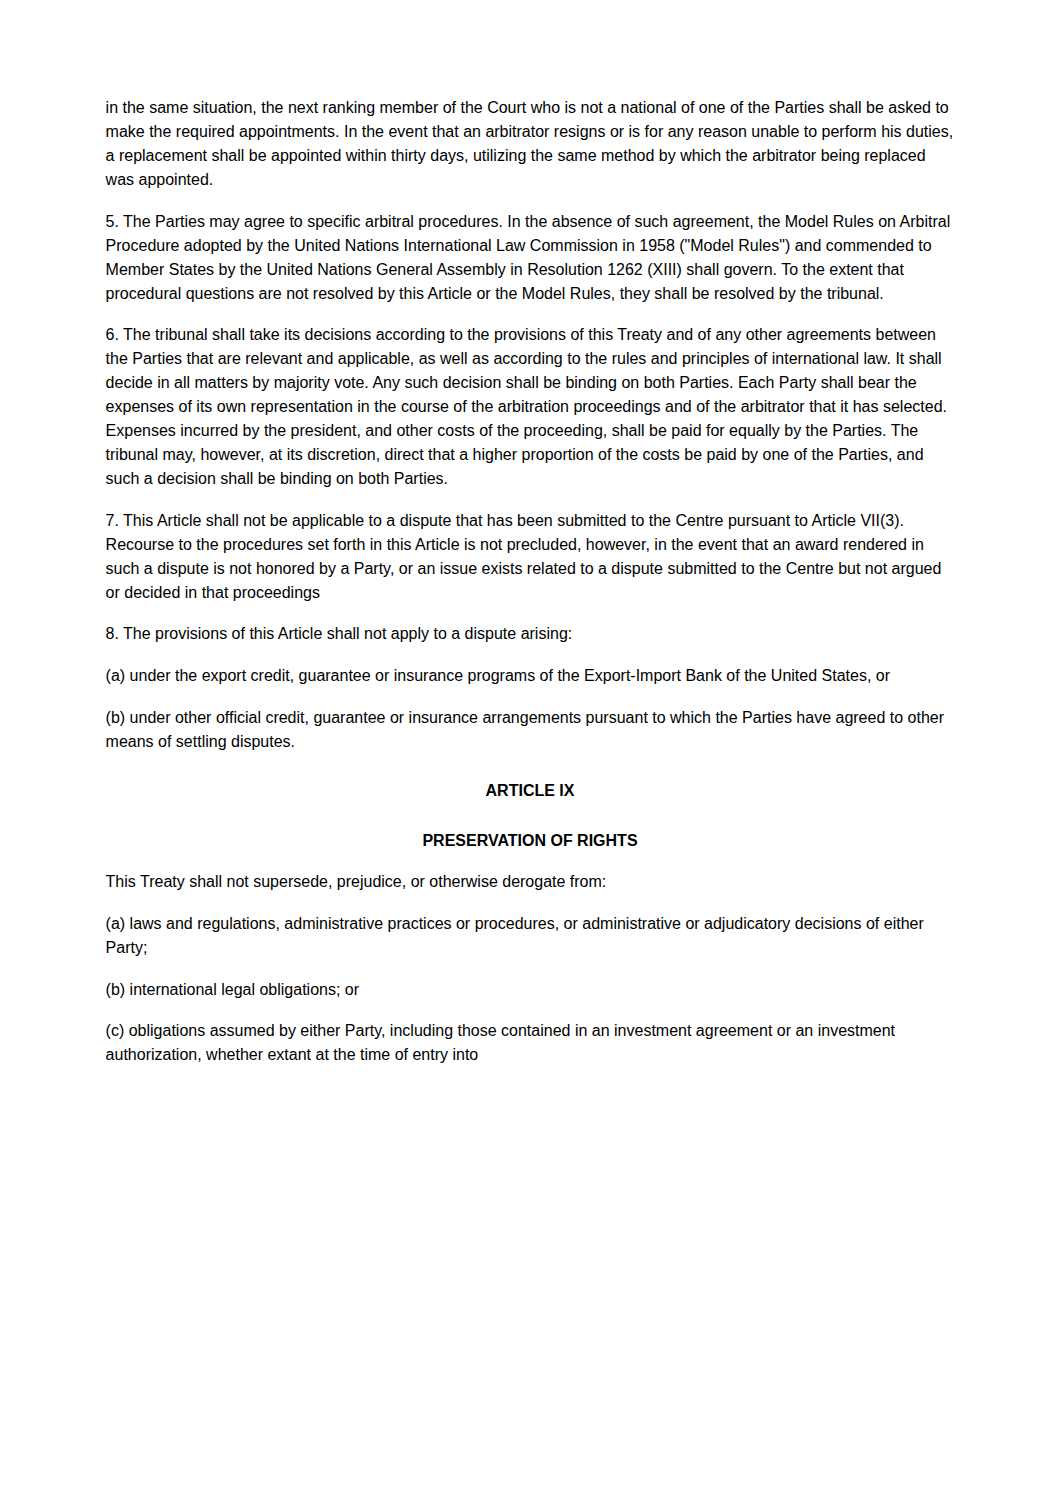in the same situation, the next ranking member of the Court who is not a national of one of the Parties shall be asked to make the required appointments. In the event that an arbitrator resigns or is for any reason unable to perform his duties, a replacement shall be appointed within thirty days, utilizing the same method by which the arbitrator being replaced was appointed.
5. The Parties may agree to specific arbitral procedures. In the absence of such agreement, the Model Rules on Arbitral Procedure adopted by the United Nations International Law Commission in 1958 ("Model Rules") and commended to Member States by the United Nations General Assembly in Resolution 1262 (XIII) shall govern. To the extent that procedural questions are not resolved by this Article or the Model Rules, they shall be resolved by the tribunal.
6. The tribunal shall take its decisions according to the provisions of this Treaty and of any other agreements between the Parties that are relevant and applicable, as well as according to the rules and principles of international law. It shall decide in all matters by majority vote. Any such decision shall be binding on both Parties. Each Party shall bear the expenses of its own representation in the course of the arbitration proceedings and of the arbitrator that it has selected. Expenses incurred by the president, and other costs of the proceeding, shall be paid for equally by the Parties. The tribunal may, however, at its discretion, direct that a higher proportion of the costs be paid by one of the Parties, and such a decision shall be binding on both Parties.
7. This Article shall not be applicable to a dispute that has been submitted to the Centre pursuant to Article VII(3). Recourse to the procedures set forth in this Article is not precluded, however, in the event that an award rendered in such a dispute is not honored by a Party, or an issue exists related to a dispute submitted to the Centre but not argued or decided in that proceedings
8. The provisions of this Article shall not apply to a dispute arising:
(a) under the export credit, guarantee or insurance programs of the Export-Import Bank of the United States, or
(b) under other official credit, guarantee or insurance arrangements pursuant to which the Parties have agreed to other means of settling disputes.
ARTICLE IX
PRESERVATION OF RIGHTS
This Treaty shall not supersede, prejudice, or otherwise derogate from:
(a) laws and regulations, administrative practices or procedures, or administrative or adjudicatory decisions of either Party;
(b) international legal obligations; or
(c) obligations assumed by either Party, including those contained in an investment agreement or an investment authorization, whether extant at the time of entry into